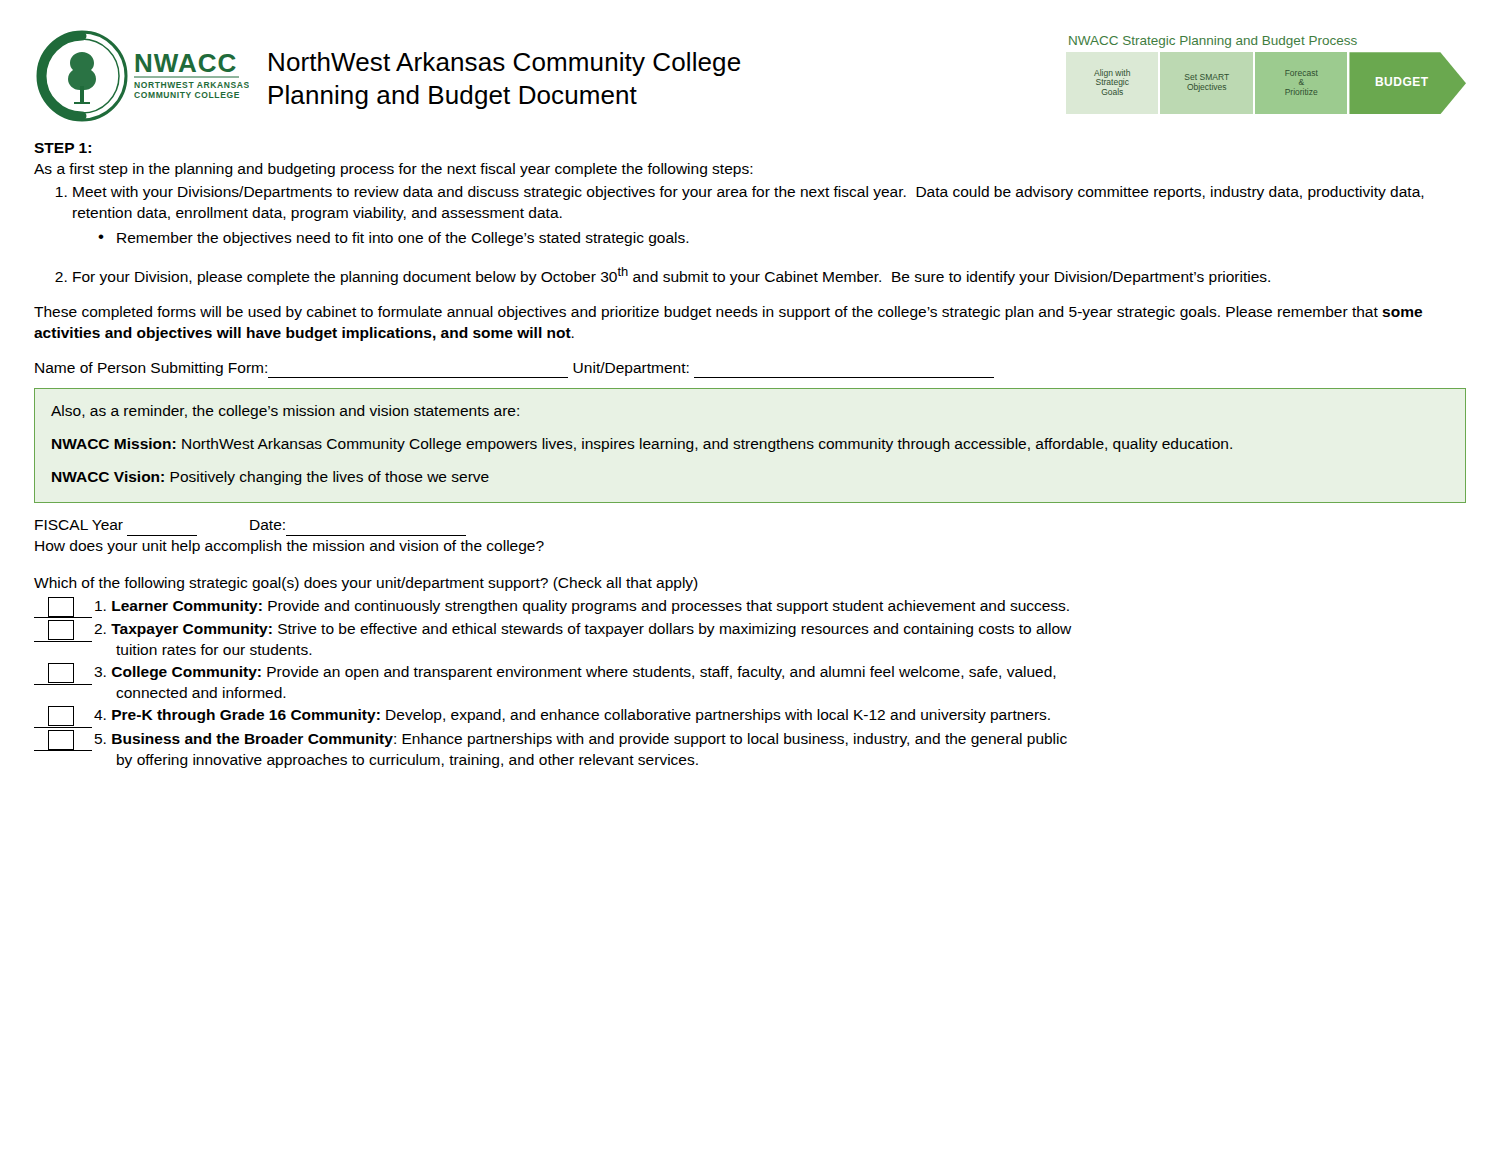NWACC NORTHWEST ARKANSAS COMMUNITY COLLEGE
NorthWest Arkansas Community College
Planning and Budget Document
NWACC Strategic Planning and Budget Process
Align with
Strategic
Goals
Set SMART
Objectives
Forecast
&
Prioritize
BUDGET
STEP 1:
As a first step in the planning and budgeting process for the next fiscal year complete the following steps:
Meet with your Divisions/Departments to review data and discuss strategic objectives for your area for the next fiscal year. Data could be advisory committee reports, industry data, productivity data, retention data, enrollment data, program viability, and assessment data.
Remember the objectives need to fit into one of the College’s stated strategic goals.
For your Division, please complete the planning document below by October 30th and submit to your Cabinet Member. Be sure to identify your Division/Department’s priorities.
These completed forms will be used by cabinet to formulate annual objectives and prioritize budget needs in support of the college’s strategic plan and 5-year strategic goals. Please remember that some activities and objectives will have budget implications, and some will not.
Name of Person Submitting Form: Unit/Department:
Also, as a reminder, the college’s mission and vision statements are:
NWACC Mission: NorthWest Arkansas Community College empowers lives, inspires learning, and strengthens community through accessible, affordable, quality education.
NWACC Vision: Positively changing the lives of those we serve
FISCAL Year Date:
How does your unit help accomplish the mission and vision of the college?
Which of the following strategic goal(s) does your unit/department support? (Check all that apply)
1. Learner Community: Provide and continuously strengthen quality programs and processes that support student achievement and success.
2. Taxpayer Community: Strive to be effective and ethical stewards of taxpayer dollars by maximizing resources and containing costs to allow tuition rates for our students.
3. College Community: Provide an open and transparent environment where students, staff, faculty, and alumni feel welcome, safe, valued, connected and informed.
4. Pre-K through Grade 16 Community: Develop, expand, and enhance collaborative partnerships with local K-12 and university partners.
5. Business and the Broader Community: Enhance partnerships with and provide support to local business, industry, and the general public by offering innovative approaches to curriculum, training, and other relevant services.